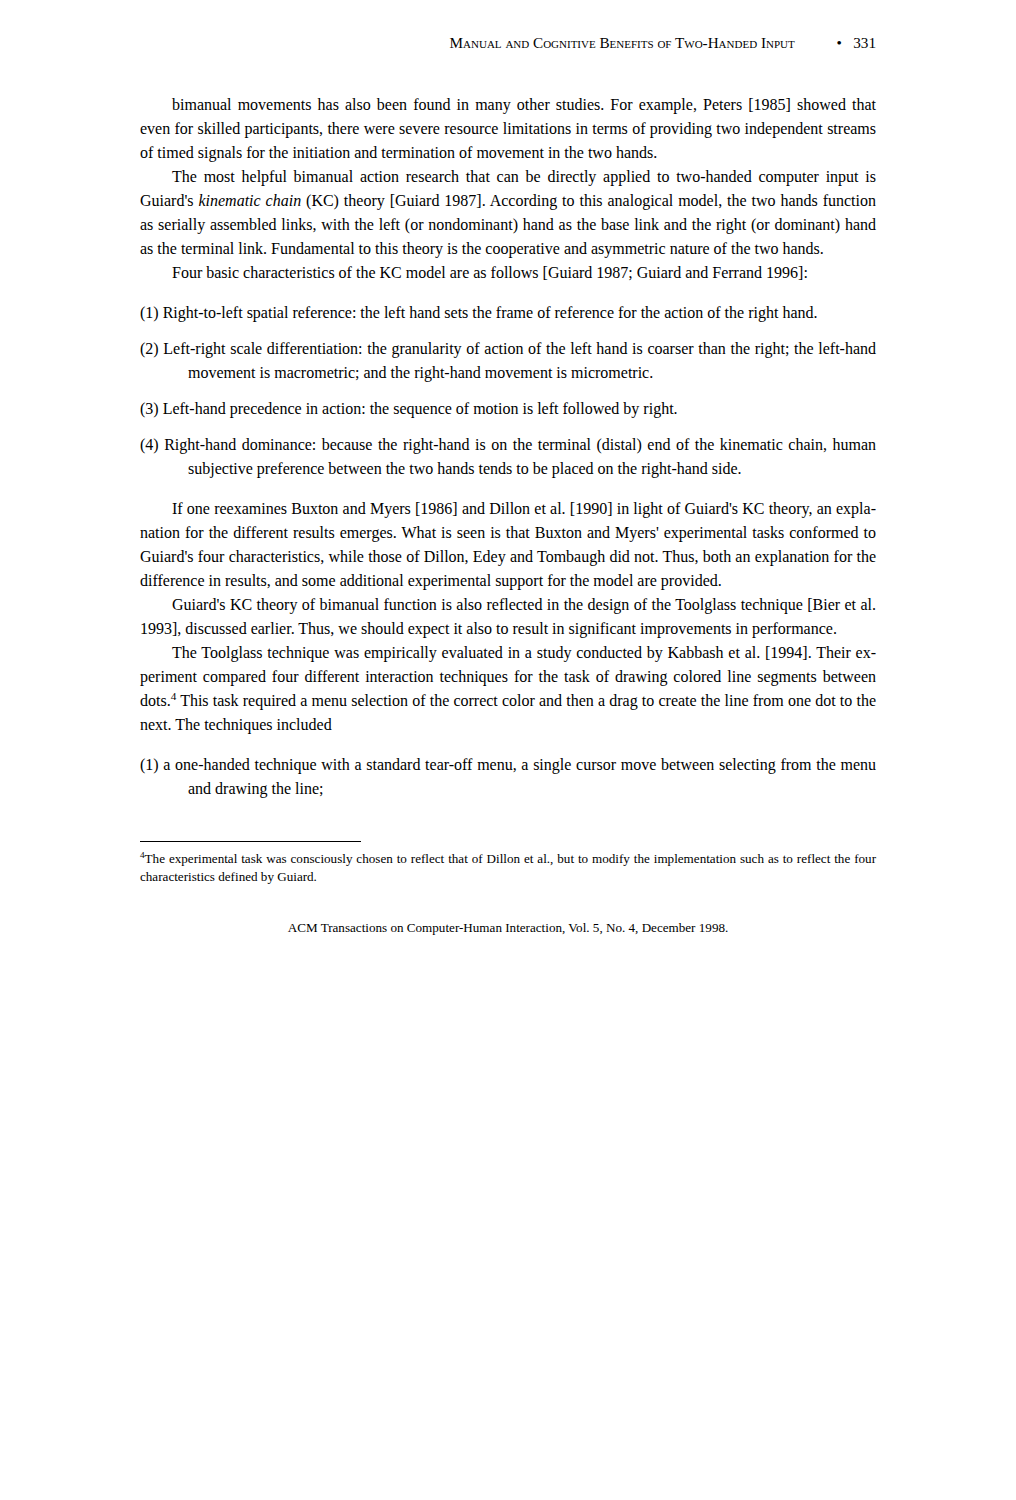Manual and Cognitive Benefits of Two-Handed Input • 331
bimanual movements has also been found in many other studies. For example, Peters [1985] showed that even for skilled participants, there were severe resource limitations in terms of providing two independent streams of timed signals for the initiation and termination of movement in the two hands.
The most helpful bimanual action research that can be directly applied to two-handed computer input is Guiard's kinematic chain (KC) theory [Guiard 1987]. According to this analogical model, the two hands function as serially assembled links, with the left (or nondominant) hand as the base link and the right (or dominant) hand as the terminal link. Fundamental to this theory is the cooperative and asymmetric nature of the two hands.
Four basic characteristics of the KC model are as follows [Guiard 1987; Guiard and Ferrand 1996]:
Right-to-left spatial reference: the left hand sets the frame of reference for the action of the right hand.
Left-right scale differentiation: the granularity of action of the left hand is coarser than the right; the left-hand movement is macrometric; and the right-hand movement is micrometric.
Left-hand precedence in action: the sequence of motion is left followed by right.
Right-hand dominance: because the right-hand is on the terminal (distal) end of the kinematic chain, human subjective preference between the two hands tends to be placed on the right-hand side.
If one reexamines Buxton and Myers [1986] and Dillon et al. [1990] in light of Guiard's KC theory, an explanation for the different results emerges. What is seen is that Buxton and Myers' experimental tasks conformed to Guiard's four characteristics, while those of Dillon, Edey and Tombaugh did not. Thus, both an explanation for the difference in results, and some additional experimental support for the model are provided.
Guiard's KC theory of bimanual function is also reflected in the design of the Toolglass technique [Bier et al. 1993], discussed earlier. Thus, we should expect it also to result in significant improvements in performance.
The Toolglass technique was empirically evaluated in a study conducted by Kabbash et al. [1994]. Their experiment compared four different interaction techniques for the task of drawing colored line segments between dots.4 This task required a menu selection of the correct color and then a drag to create the line from one dot to the next. The techniques included
a one-handed technique with a standard tear-off menu, a single cursor move between selecting from the menu and drawing the line;
4The experimental task was consciously chosen to reflect that of Dillon et al., but to modify the implementation such as to reflect the four characteristics defined by Guiard.
ACM Transactions on Computer-Human Interaction, Vol. 5, No. 4, December 1998.